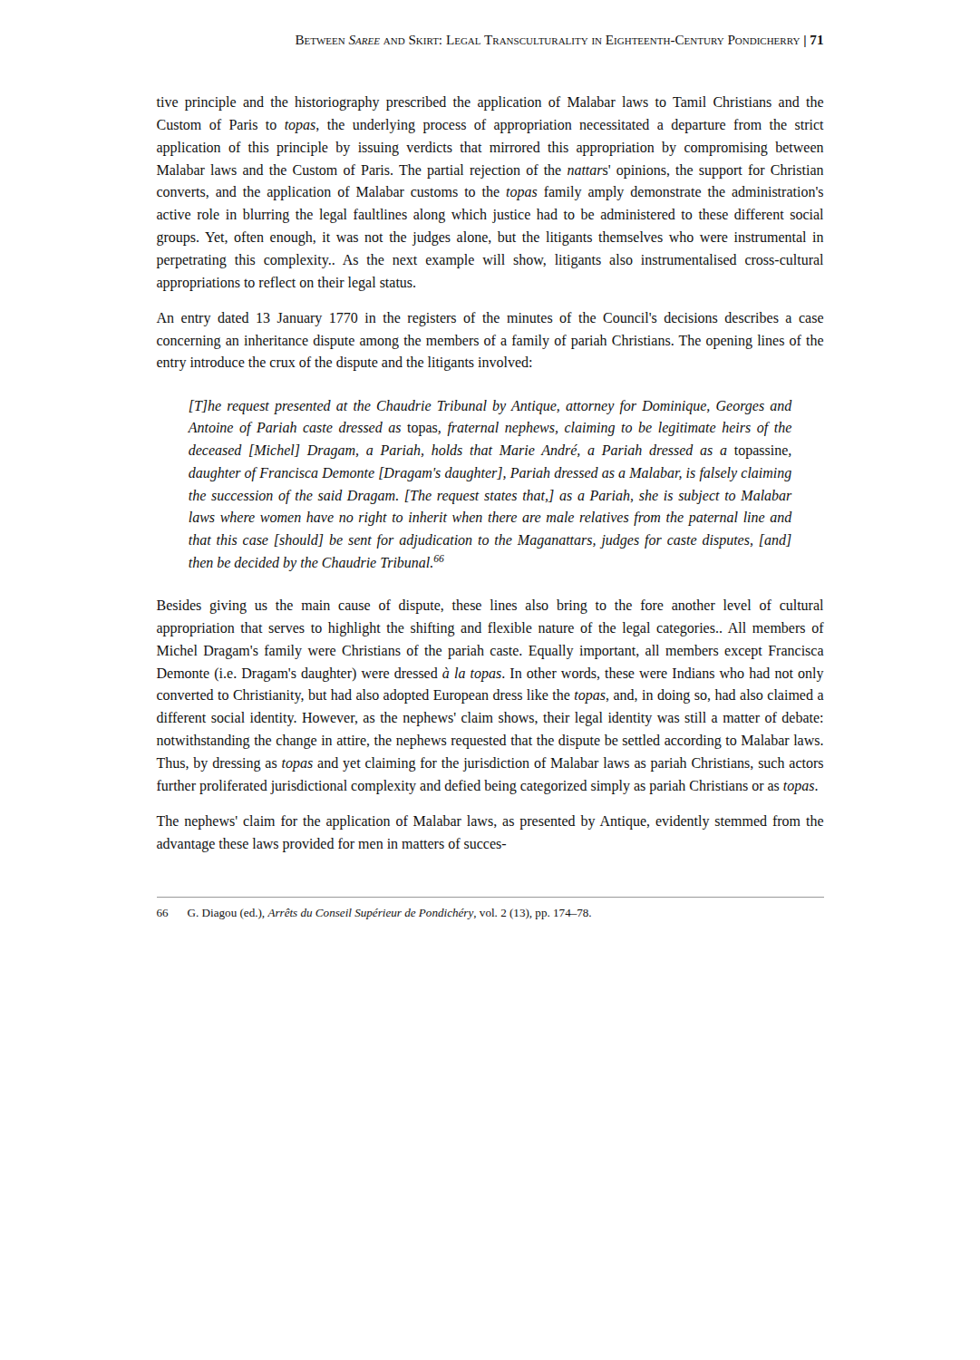Between Saree and Skirt: Legal Transculturality in Eighteenth-Century Pondicherry | 71
tive principle and the historiography prescribed the application of Malabar laws to Tamil Christians and the Custom of Paris to topas, the underlying process of appropriation necessitated a departure from the strict application of this principle by issuing verdicts that mirrored this appropriation by compromising between Malabar laws and the Custom of Paris. The partial rejection of the nattars' opinions, the support for Christian converts, and the application of Malabar customs to the topas family amply demonstrate the administration's active role in blurring the legal faultlines along which justice had to be administered to these different social groups. Yet, often enough, it was not the judges alone, but the litigants themselves who were instrumental in perpetrating this complexity.. As the next example will show, litigants also instrumentalised cross-cultural appropriations to reflect on their legal status.
An entry dated 13 January 1770 in the registers of the minutes of the Council's decisions describes a case concerning an inheritance dispute among the members of a family of pariah Christians. The opening lines of the entry introduce the crux of the dispute and the litigants involved:
[T]he request presented at the Chaudrie Tribunal by Antique, attorney for Dominique, Georges and Antoine of Pariah caste dressed as topas, fraternal nephews, claiming to be legitimate heirs of the deceased [Michel] Dragam, a Pariah, holds that Marie André, a Pariah dressed as a topassine, daughter of Francisca Demonte [Dragam's daughter], Pariah dressed as a Malabar, is falsely claiming the succession of the said Dragam. [The request states that,] as a Pariah, she is subject to Malabar laws where women have no right to inherit when there are male relatives from the paternal line and that this case [should] be sent for adjudication to the Maganattars, judges for caste disputes, [and] then be decided by the Chaudrie Tribunal.66
Besides giving us the main cause of dispute, these lines also bring to the fore another level of cultural appropriation that serves to highlight the shifting and flexible nature of the legal categories.. All members of Michel Dragam's family were Christians of the pariah caste. Equally important, all members except Francisca Demonte (i.e. Dragam's daughter) were dressed à la topas. In other words, these were Indians who had not only converted to Christianity, but had also adopted European dress like the topas, and, in doing so, had also claimed a different social identity. However, as the nephews' claim shows, their legal identity was still a matter of debate: notwithstanding the change in attire, the nephews requested that the dispute be settled according to Malabar laws. Thus, by dressing as topas and yet claiming for the jurisdiction of Malabar laws as pariah Christians, such actors further proliferated jurisdictional complexity and defied being categorized simply as pariah Christians or as topas.
The nephews' claim for the application of Malabar laws, as presented by Antique, evidently stemmed from the advantage these laws provided for men in matters of succes-
66 G. Diagou (ed.), Arrêts du Conseil Supérieur de Pondichéry, vol. 2 (13), pp. 174–78.